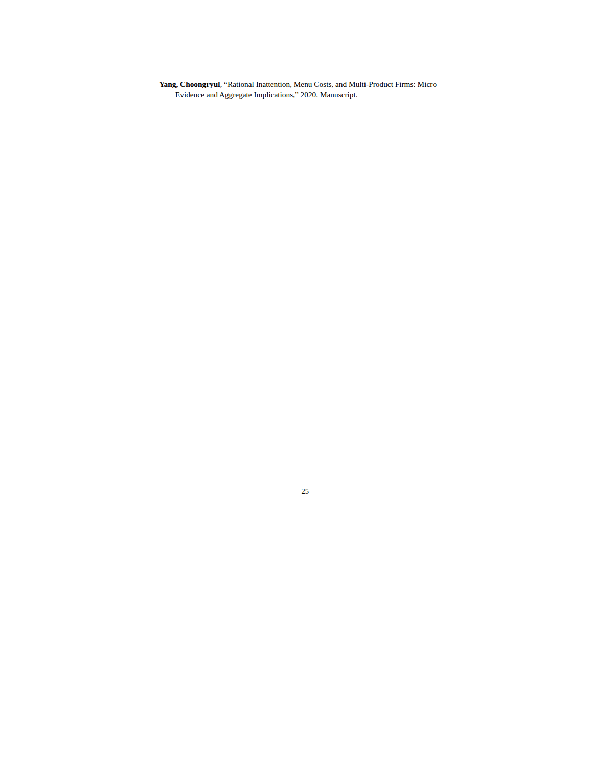Yang, Choongryul, “Rational Inattention, Menu Costs, and Multi-Product Firms: Micro Evidence and Aggregate Implications,” 2020. Manuscript.
25